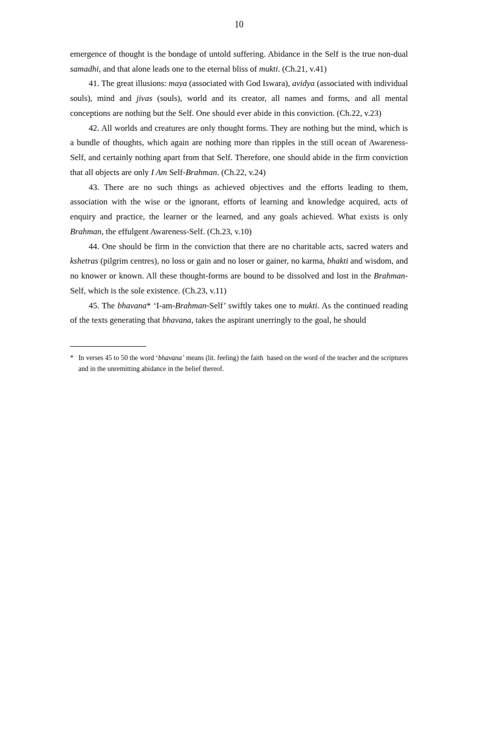10
emergence of thought is the bondage of untold suffering. Abidance in the Self is the true non-dual samadhi, and that alone leads one to the eternal bliss of mukti. (Ch.21, v.41)
41. The great illusions: maya (associated with God Iswara), avidya (associated with individual souls), mind and jivas (souls), world and its creator, all names and forms, and all mental conceptions are nothing but the Self. One should ever abide in this conviction. (Ch.22, v.23)
42. All worlds and creatures are only thought forms. They are nothing but the mind, which is a bundle of thoughts, which again are nothing more than ripples in the still ocean of Awareness-Self, and certainly nothing apart from that Self. Therefore, one should abide in the firm conviction that all objects are only I Am Self-Brahman. (Ch.22, v.24)
43. There are no such things as achieved objectives and the efforts leading to them, association with the wise or the ignorant, efforts of learning and knowledge acquired, acts of enquiry and practice, the learner or the learned, and any goals achieved. What exists is only Brahman, the effulgent Awareness-Self. (Ch.23, v.10)
44. One should be firm in the conviction that there are no charitable acts, sacred waters and kshetras (pilgrim centres), no loss or gain and no loser or gainer, no karma, bhakti and wisdom, and no knower or known. All these thought-forms are bound to be dissolved and lost in the Brahman-Self, which is the sole existence. (Ch.23, v.11)
45. The bhavana* ‘I-am-Brahman-Self’ swiftly takes one to mukti. As the continued reading of the texts generating that bhavana, takes the aspirant unerringly to the goal, he should
* In verses 45 to 50 the word ‘bhavana’ means (lit. feeling) the faith based on the word of the teacher and the scriptures and in the unremitting abidance in the belief thereof.